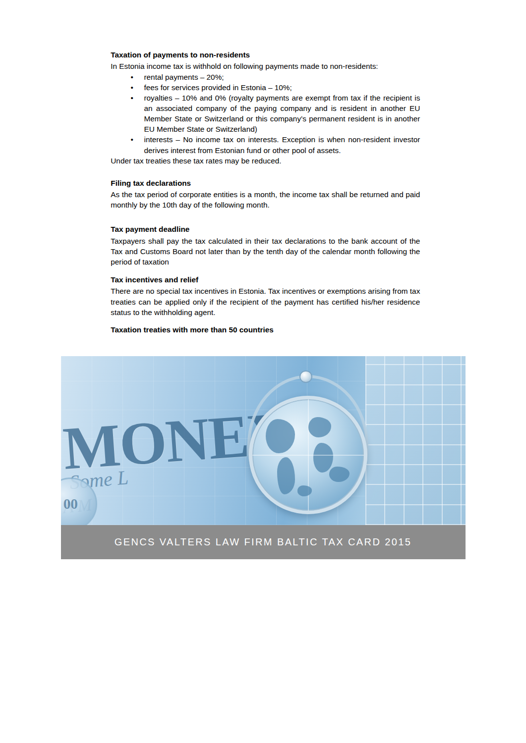Taxation of payments to non-residents
In Estonia income tax is withhold on following payments made to non-residents:
rental payments – 20%;
fees for services provided in Estonia – 10%;
royalties – 10% and 0% (royalty payments are exempt from tax if the recipient is an associated company of the paying company and is resident in another EU Member State or Switzerland or this company’s permanent resident is in another EU Member State or Switzerland)
interests – No income tax on interests. Exception is when non-resident investor derives interest from Estonian fund or other pool of assets.
Under tax treaties these tax rates may be reduced.
Filing tax declarations
As the tax period of corporate entities is a month, the income tax shall be returned and paid monthly by the 10th day of the following month.
Tax payment deadline
Taxpayers shall pay the tax calculated in their tax declarations to the bank account of the Tax and Customs Board not later than by the tenth day of the calendar month following the period of taxation
Tax incentives and relief
There are no special tax incentives in Estonia. Tax incentives or exemptions arising from tax treaties can be applied only if the recipient of the payment has certified his/her residence status to the withholding agent.
Taxation treaties with more than 50 countries
MONEY
Some L
A M
GENCS VALTERS LAW FIRM BALTIC TAX CARD 2015